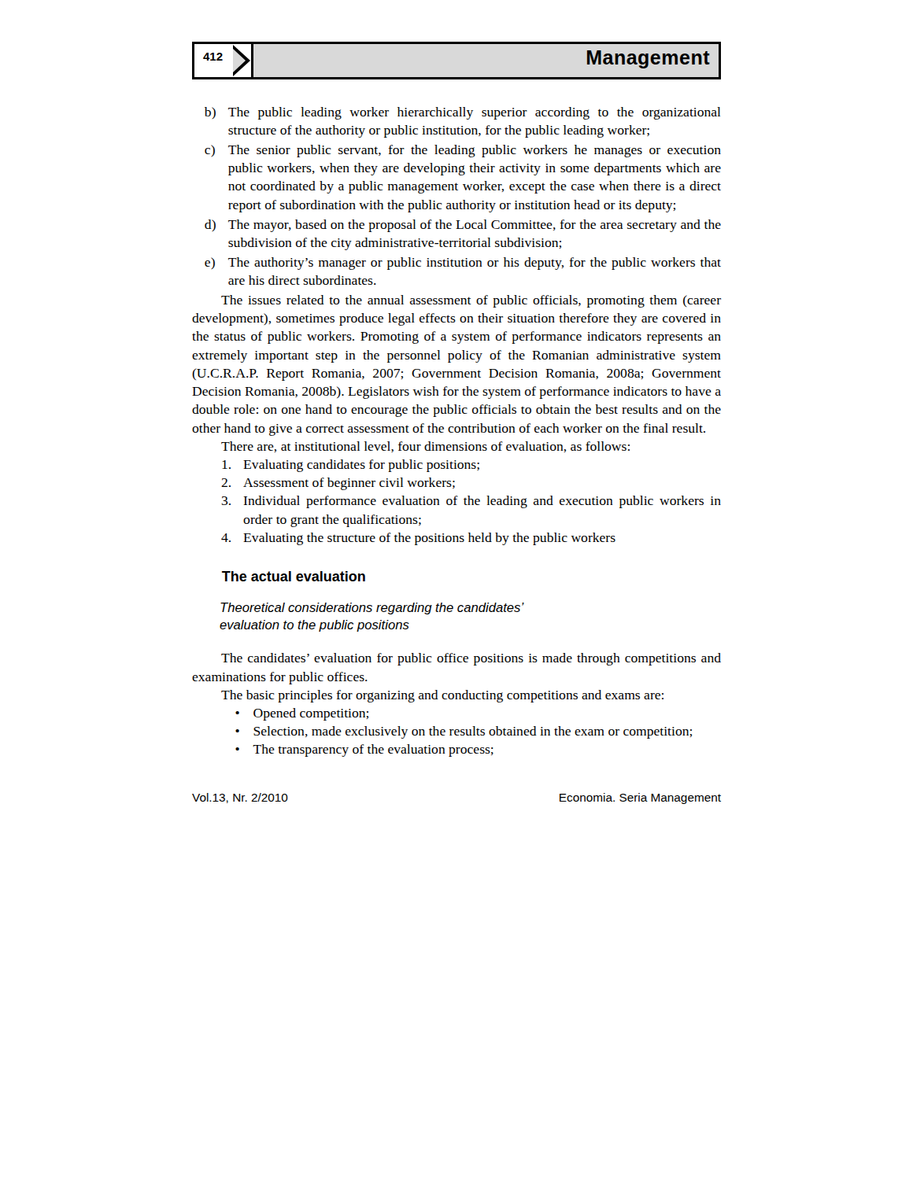Management
412
b) The public leading worker hierarchically superior according to the organizational structure of the authority or public institution, for the public leading worker;
c) The senior public servant, for the leading public workers he manages or execution public workers, when they are developing their activity in some departments which are not coordinated by a public management worker, except the case when there is a direct report of subordination with the public authority or institution head or its deputy;
d) The mayor, based on the proposal of the Local Committee, for the area secretary and the subdivision of the city administrative-territorial subdivision;
e) The authority’s manager or public institution or his deputy, for the public workers that are his direct subordinates.
The issues related to the annual assessment of public officials, promoting them (career development), sometimes produce legal effects on their situation therefore they are covered in the status of public workers. Promoting of a system of performance indicators represents an extremely important step in the personnel policy of the Romanian administrative system (U.C.R.A.P. Report Romania, 2007; Government Decision Romania, 2008a; Government Decision Romania, 2008b). Legislators wish for the system of performance indicators to have a double role: on one hand to encourage the public officials to obtain the best results and on the other hand to give a correct assessment of the contribution of each worker on the final result.
There are, at institutional level, four dimensions of evaluation, as follows:
1. Evaluating candidates for public positions;
2. Assessment of beginner civil workers;
3. Individual performance evaluation of the leading and execution public workers in order to grant the qualifications;
4. Evaluating the structure of the positions held by the public workers
The actual evaluation
Theoretical considerations regarding the candidates’
evaluation to the public positions
The candidates’ evaluation for public office positions is made through competitions and examinations for public offices.
The basic principles for organizing and conducting competitions and exams are:
•Opened competition;
•Selection, made exclusively on the results obtained in the exam or competition;
•The transparency of the evaluation process;
Vol.13, Nr. 2/2010
Economia. Seria Management